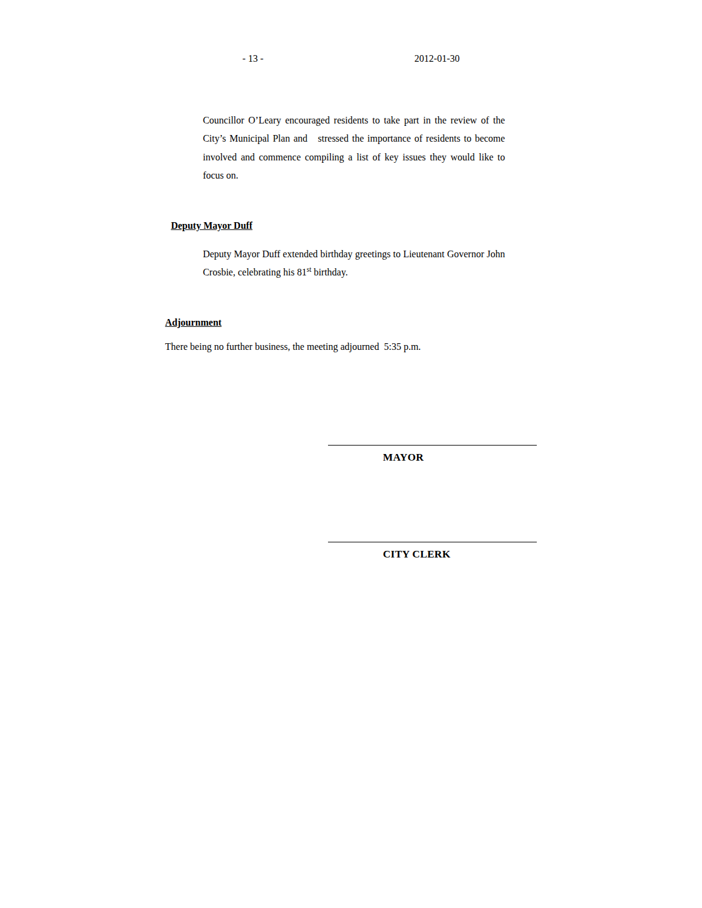- 13 - 2012-01-30
Councillor O’Leary encouraged residents to take part in the review of the City’s Municipal Plan and stressed the importance of residents to become involved and commence compiling a list of key issues they would like to focus on.
Deputy Mayor Duff
Deputy Mayor Duff extended birthday greetings to Lieutenant Governor John Crosbie, celebrating his 81st birthday.
Adjournment
There being no further business, the meeting adjourned 5:35 p.m.
MAYOR
CITY CLERK